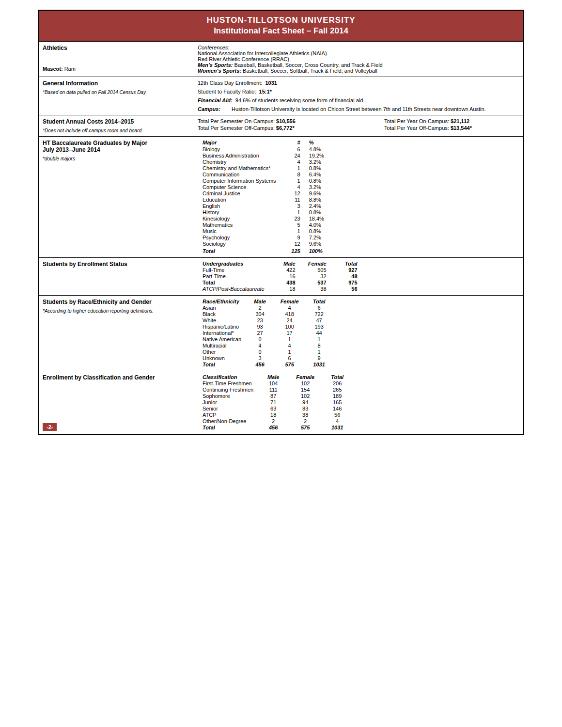HUSTON-TILLOTSON UNIVERSITY
Institutional Fact Sheet – Fall 2014
| Athletics Mascot: Ram | Conferences: National Association for Intercollegiate Athletics (NAIA) Red River Athletic Conference (RRAC) Men’s Sports: Baseball, Basketball, Soccer, Cross Country, and Track & Field Women’s Sports: Basketball, Soccer, Softball, Track & Field, and Volleyball |
| General Information *Based on data pulled on Fall 2014 Census Day | 12th Class Day Enrollment: 1031 Student to Faculty Ratio: 15:1* Financial Aid: 94.6% of students receiving some form of financial aid. Campus: Huston-Tillotson University is located on Chicon Street between 7th and 11th Streets near downtown Austin. |
| Student Annual Costs 2014–2015 *Does not include off-campus room and board. | / Total Per Semester On-Campus: $10,556 / Total Per Year On-Campus: $21,112 / / Total Per Semester Off-Campus: $6,772* / Total Per Year Off-Campus: $13,544* / |
| HT Baccalaureate Graduates by Major July 2013–June 2014 *double majors | / Major / # / % / / Biology / 6 / 4.8% / / Business Administration / 24 / 19.2% / / Chemistry / 4 / 3.2% / / Chemistry and Mathematics* / 1 / 0.8% / / Communication / 8 / 6.4% / / Computer Information Systems / 1 / 0.8% / / Computer Science / 4 / 3.2% / / Criminal Justice / 12 / 9.6% / / Education / 11 / 8.8% / / English / 3 / 2.4% / / History / 1 / 0.8% / / Kinesiology / 23 / 18.4% / / Mathematics / 5 / 4.0% / / Music / 1 / 0.8% / / Psychology / 9 / 7.2% / / Sociology / 12 / 9.6% / / Total / 125 / 100% / |
| Students by Enrollment Status | / Undergraduates / Male / Female / Total / / Full-Time / 422 / 505 / 927 / / Part-Time / 16 / 32 / 48 / / Total / 438 / 537 / 975 / / ATCP/Post-Baccalaureate / 18 / 38 / 56 / |
| Students by Race/Ethnicity and Gender *According to higher education reporting definitions. | / Race/Ethnicity / Male / Female / Total / / Asian / 2 / 4 / 6 / / Black / 304 / 418 / 722 / / White / 23 / 24 / 47 / / Hispanic / Latino / 93 / 100 / 193 / / International* / 27 / 17 / 44 / / Native American / 0 / 1 / 1 / / Multiracial / 4 / 4 / 8 / / Other / 0 / 1 / 1 / / Unknown / 3 / 6 / 9 / / Total / 456 / 575 / 1031 / |
| Enrollment by Classification and Gender | / Classification / Male / Female / Total / / First-Time Freshmen / 104 / 102 / 206 / / Continuing Freshmen / 111 / 154 / 265 / / Sophomore / 87 / 102 / 189 / / Junior / 71 / 94 / 165 / / Senior / 63 / 83 / 146 / / ATCP / 18 / 38 / 56 / / Other/Non-Degree / 2 / 2 / 4 / / Total / 456 / 575 / 1031 / |
-2-